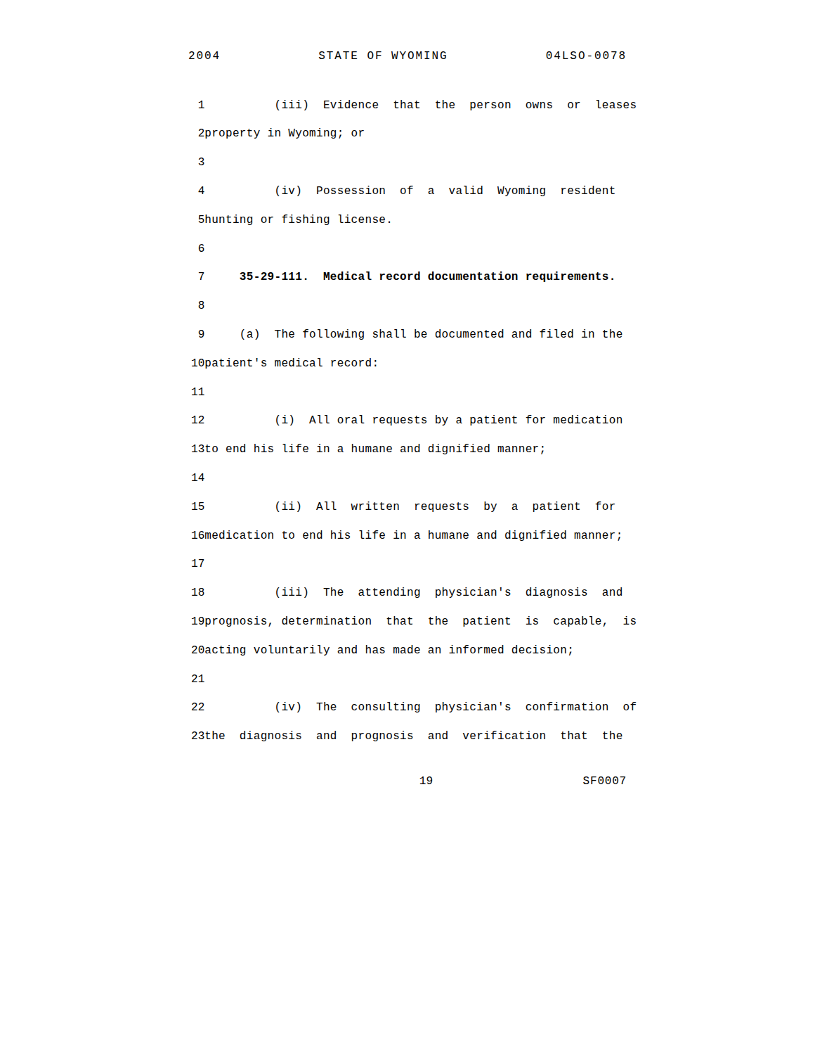2004 STATE OF WYOMING 04LSO-0078
| 1 | (iii) Evidence that the person owns or leases |
| 2 | property in Wyoming; or |
| 3 | |
| 4 | (iv) Possession of a valid Wyoming resident |
| 5 | hunting or fishing license. |
| 6 | |
| 7 | 35-29-111. Medical record documentation requirements. |
| 8 | |
| 9 | (a) The following shall be documented and filed in the |
| 10 | patient's medical record: |
| 11 | |
| 12 | (i) All oral requests by a patient for medication |
| 13 | to end his life in a humane and dignified manner; |
| 14 | |
| 15 | (ii) All written requests by a patient for |
| 16 | medication to end his life in a humane and dignified manner; |
| 17 | |
| 18 | (iii) The attending physician's diagnosis and |
| 19 | prognosis, determination that the patient is capable, is |
| 20 | acting voluntarily and has made an informed decision; |
| 21 | |
| 22 | (iv) The consulting physician's confirmation of |
| 23 | the diagnosis and prognosis and verification that the |
19 SF0007